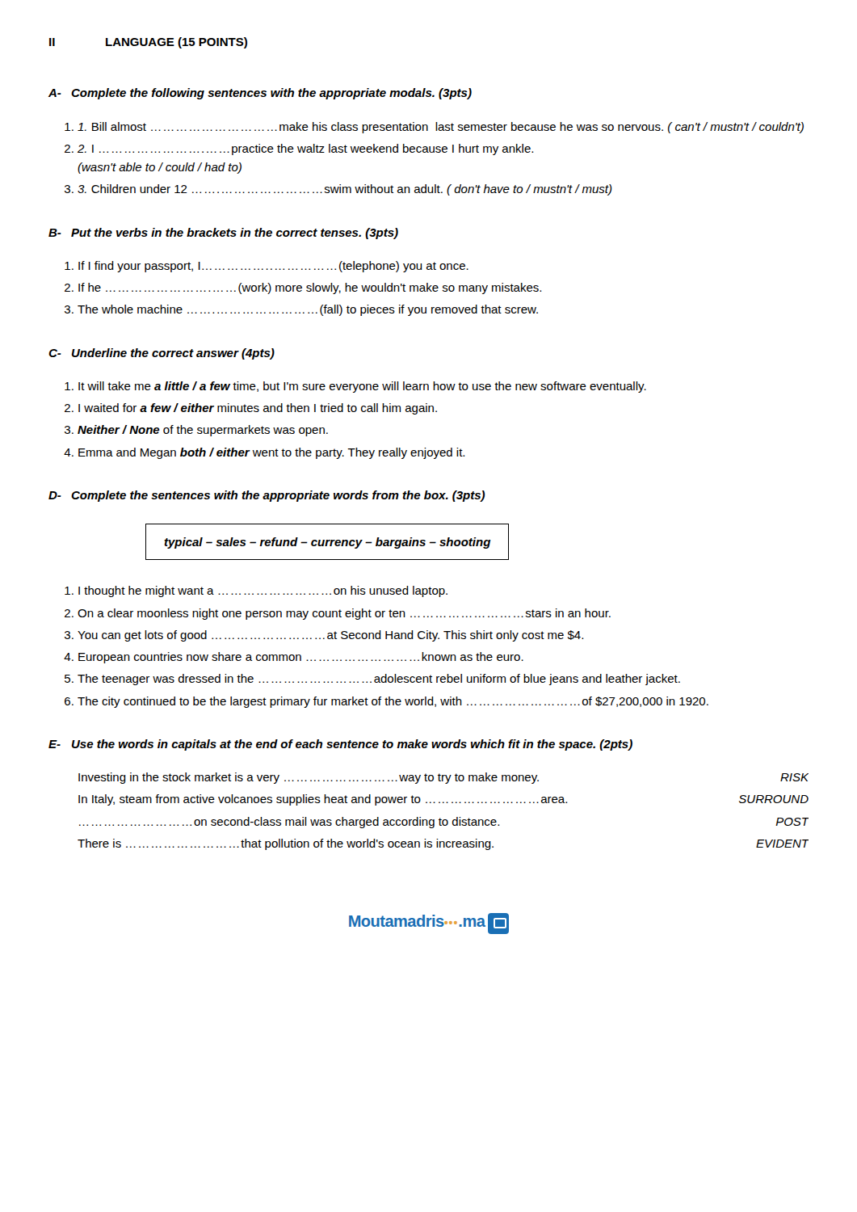IILANGUAGE (15 POINTS)
A-Complete the following sentences with the appropriate modals. (3pts)
1. Bill almost …………………………make his class presentation last semester because he was so nervous. ( can't / mustn't / couldn't)
2. I …………………….……practice the waltz last weekend because I hurt my ankle.
(wasn't able to / could / had to)
3. Children under 12 …….……………………swim without an adult. ( don't have to / mustn't / must)
B-Put the verbs in the brackets in the correct tenses. (3pts)
If I find your passport, I……………..……………(telephone) you at once.
If he …………………….……(work) more slowly, he wouldn't make so many mistakes.
The whole machine …….……………………(fall) to pieces if you removed that screw.
C-Underline the correct answer (4pts)
It will take me a little / a few time, but I'm sure everyone will learn how to use the new software eventually.
I waited for a few / either minutes and then I tried to call him again.
Neither / None of the supermarkets was open.
Emma and Megan both / either went to the party. They really enjoyed it.
D-Complete the sentences with the appropriate words from the box. (3pts)
typical – sales – refund – currency – bargains – shooting
I thought he might want a ………………………on his unused laptop.
On a clear moonless night one person may count eight or ten ………………………stars in an hour.
You can get lots of good ………………………at Second Hand City. This shirt only cost me $4.
European countries now share a common ………………………known as the euro.
The teenager was dressed in the ………………………adolescent rebel uniform of blue jeans and leather jacket.
The city continued to be the largest primary fur market of the world, with ………………………of $27,200,000 in 1920.
E-Use the words in capitals at the end of each sentence to make words which fit in the space. (2pts)
Investing in the stock market is a very ………………………way to try to make money. RISK
In Italy, steam from active volcanoes supplies heat and power to ………………………area. SURROUND
………………………on second-class mail was charged according to distance. POST
There is ………………………that pollution of the world's ocean is increasing. EVIDENT
Moutamadris•••.ma